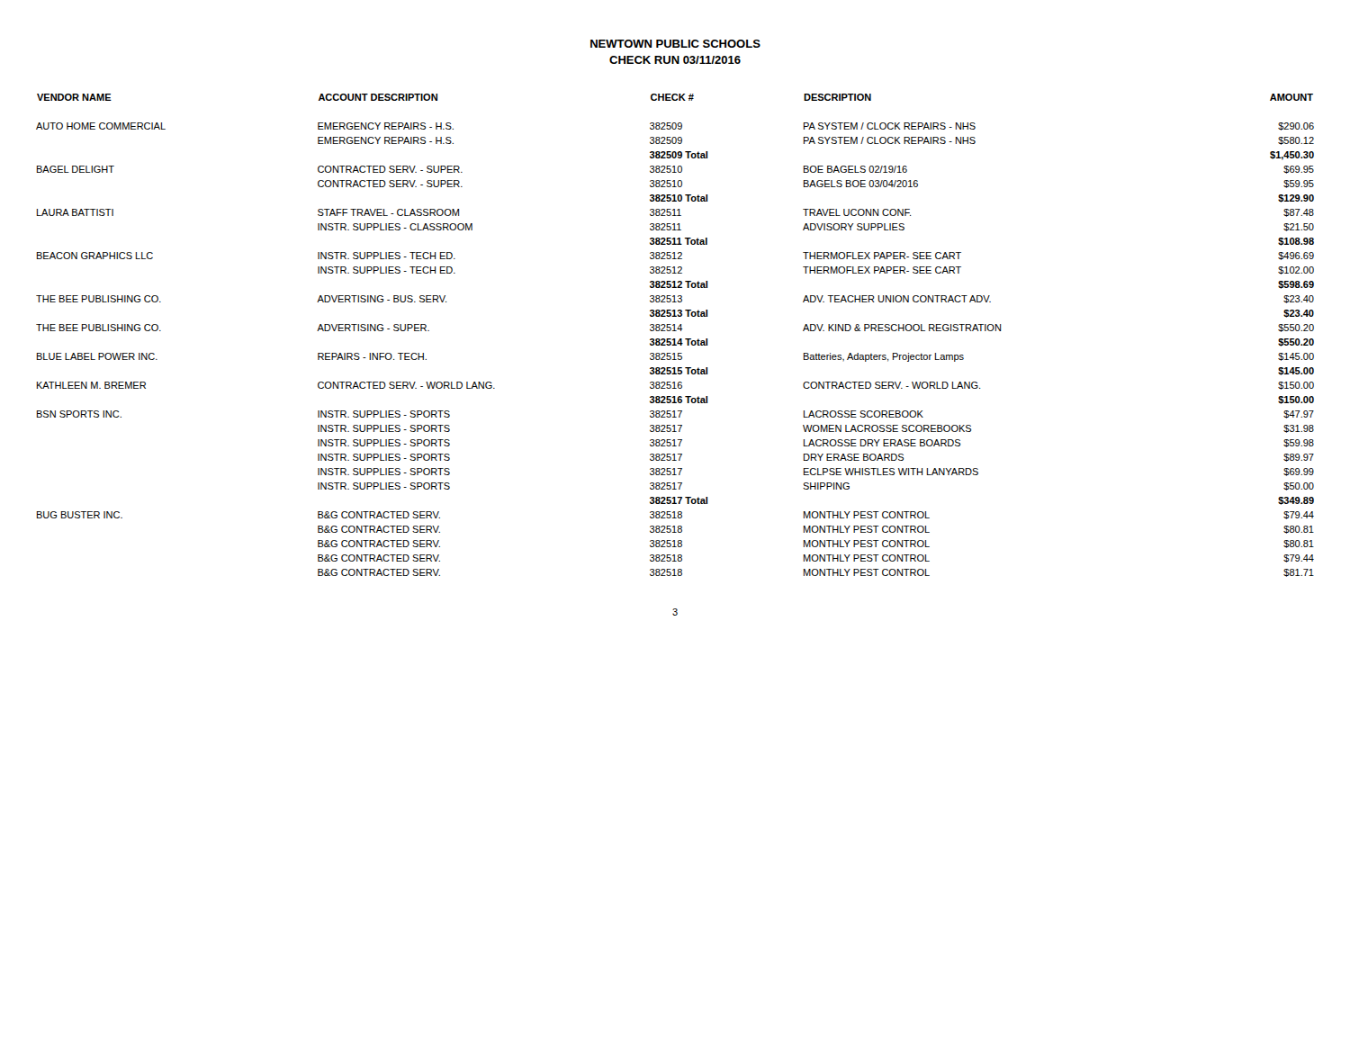NEWTOWN PUBLIC SCHOOLS
CHECK RUN 03/11/2016
| VENDOR NAME | ACCOUNT DESCRIPTION | CHECK # | DESCRIPTION | AMOUNT |
| --- | --- | --- | --- | --- |
| AUTO HOME COMMERCIAL | EMERGENCY REPAIRS - H.S. | 382509 | PA SYSTEM / CLOCK REPAIRS - NHS | $290.06 |
| | EMERGENCY REPAIRS - H.S. | 382509 | PA SYSTEM / CLOCK REPAIRS - NHS | $580.12 |
| | | 382509 Total | | $1,450.30 |
| BAGEL DELIGHT | CONTRACTED SERV. - SUPER. | 382510 | BOE BAGELS 02/19/16 | $69.95 |
| | CONTRACTED SERV. - SUPER. | 382510 | BAGELS BOE 03/04/2016 | $59.95 |
| | | 382510 Total | | $129.90 |
| LAURA BATTISTI | STAFF TRAVEL - CLASSROOM | 382511 | TRAVEL UCONN CONF. | $87.48 |
| | INSTR. SUPPLIES - CLASSROOM | 382511 | ADVISORY SUPPLIES | $21.50 |
| | | 382511 Total | | $108.98 |
| BEACON GRAPHICS LLC | INSTR. SUPPLIES - TECH ED. | 382512 | THERMOFLEX PAPER- SEE CART | $496.69 |
| | INSTR. SUPPLIES - TECH ED. | 382512 | THERMOFLEX PAPER- SEE CART | $102.00 |
| | | 382512 Total | | $598.69 |
| THE BEE PUBLISHING CO. | ADVERTISING - BUS. SERV. | 382513 | ADV. TEACHER UNION CONTRACT ADV. | $23.40 |
| | | 382513 Total | | $23.40 |
| THE BEE PUBLISHING CO. | ADVERTISING - SUPER. | 382514 | ADV. KIND & PRESCHOOL REGISTRATION | $550.20 |
| | | 382514 Total | | $550.20 |
| BLUE LABEL POWER INC. | REPAIRS - INFO. TECH. | 382515 | Batteries, Adapters, Projector Lamps | $145.00 |
| | | 382515 Total | | $145.00 |
| KATHLEEN M. BREMER | CONTRACTED SERV. - WORLD LANG. | 382516 | CONTRACTED SERV. - WORLD LANG. | $150.00 |
| | | 382516 Total | | $150.00 |
| BSN SPORTS INC. | INSTR. SUPPLIES - SPORTS | 382517 | LACROSSE SCOREBOOK | $47.97 |
| | INSTR. SUPPLIES - SPORTS | 382517 | WOMEN LACROSSE SCOREBOOKS | $31.98 |
| | INSTR. SUPPLIES - SPORTS | 382517 | LACROSSE DRY ERASE BOARDS | $59.98 |
| | INSTR. SUPPLIES - SPORTS | 382517 | DRY ERASE BOARDS | $89.97 |
| | INSTR. SUPPLIES - SPORTS | 382517 | ECLPSE WHISTLES WITH LANYARDS | $69.99 |
| | INSTR. SUPPLIES - SPORTS | 382517 | SHIPPING | $50.00 |
| | | 382517 Total | | $349.89 |
| BUG BUSTER INC. | B&G CONTRACTED SERV. | 382518 | MONTHLY PEST CONTROL | $79.44 |
| | B&G CONTRACTED SERV. | 382518 | MONTHLY PEST CONTROL | $80.81 |
| | B&G CONTRACTED SERV. | 382518 | MONTHLY PEST CONTROL | $80.81 |
| | B&G CONTRACTED SERV. | 382518 | MONTHLY PEST CONTROL | $79.44 |
| | B&G CONTRACTED SERV. | 382518 | MONTHLY PEST CONTROL | $81.71 |
3